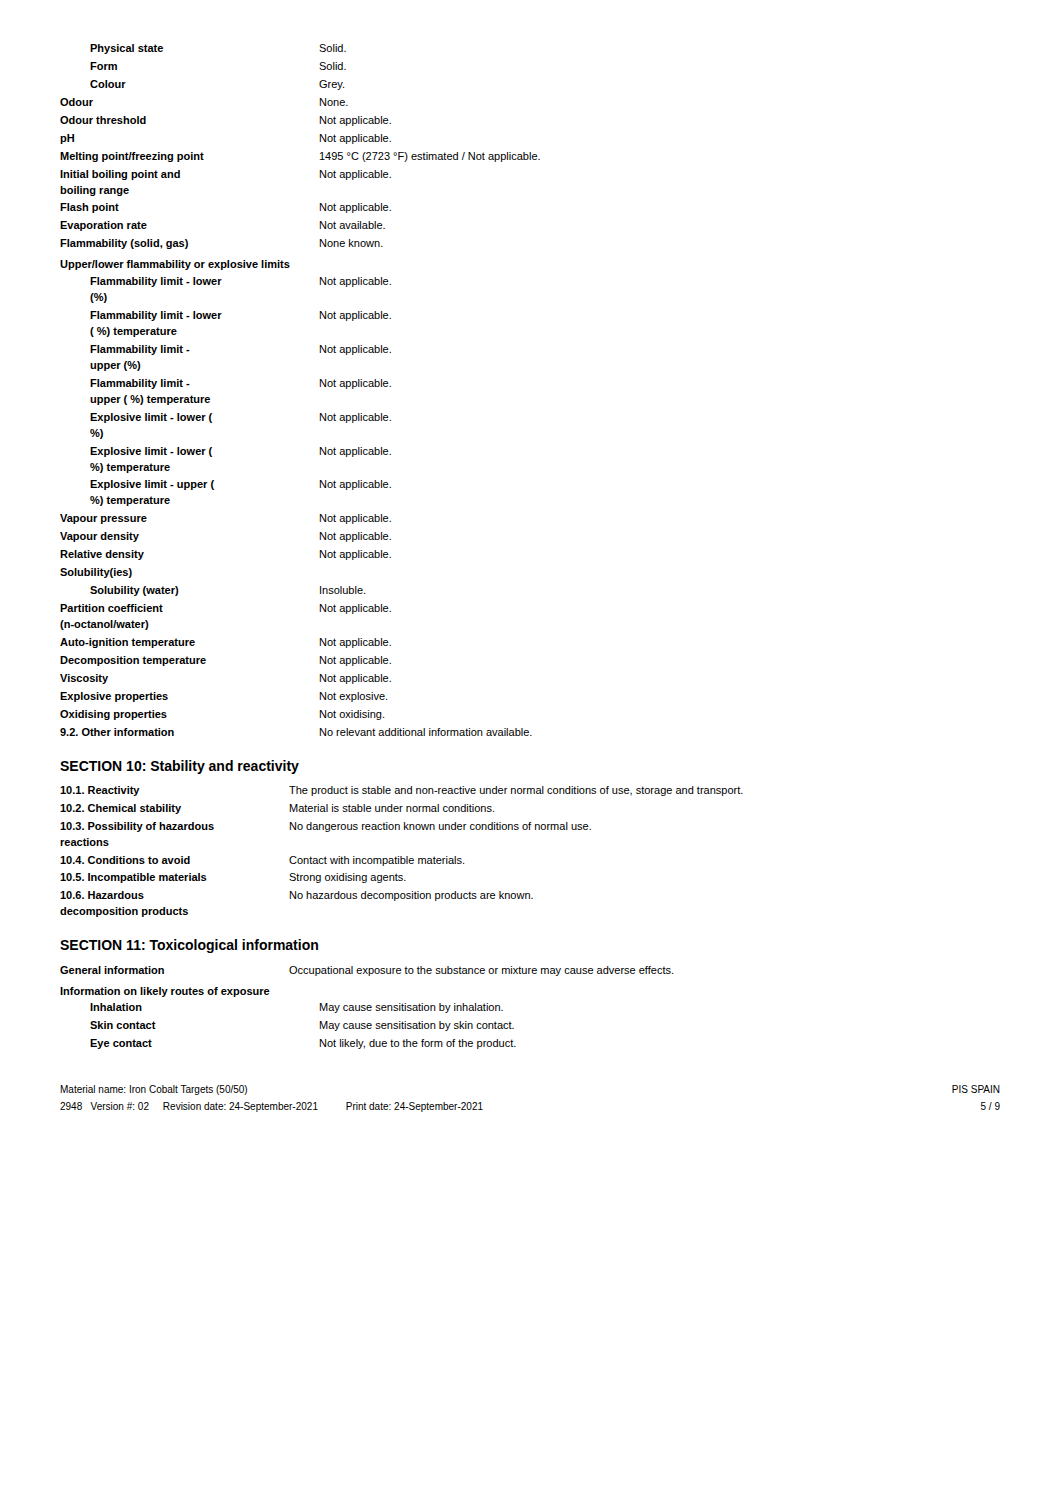| Physical state | Solid. |
| Form | Solid. |
| Colour | Grey. |
| Odour | None. |
| Odour threshold | Not applicable. |
| pH | Not applicable. |
| Melting point/freezing point | 1495 °C (2723 °F) estimated / Not applicable. |
| Initial boiling point and boiling range | Not applicable. |
| Flash point | Not applicable. |
| Evaporation rate | Not available. |
| Flammability (solid, gas) | None known. |
Upper/lower flammability or explosive limits
| Flammability limit - lower (%) | Not applicable. |
| Flammability limit - lower ( %) temperature | Not applicable. |
| Flammability limit - upper (%) | Not applicable. |
| Flammability limit - upper ( %) temperature | Not applicable. |
| Explosive limit - lower ( %) | Not applicable. |
| Explosive limit - lower ( %) temperature | Not applicable. |
| Explosive limit - upper ( %) temperature | Not applicable. |
| Vapour pressure | Not applicable. |
| Vapour density | Not applicable. |
| Relative density | Not applicable. |
| Solubility(ies) | |
| Solubility (water) | Insoluble. |
| Partition coefficient (n-octanol/water) | Not applicable. |
| Auto-ignition temperature | Not applicable. |
| Decomposition temperature | Not applicable. |
| Viscosity | Not applicable. |
| Explosive properties | Not explosive. |
| Oxidising properties | Not oxidising. |
| 9.2. Other information | No relevant additional information available. |
SECTION 10: Stability and reactivity
| 10.1. Reactivity | The product is stable and non-reactive under normal conditions of use, storage and transport. |
| 10.2. Chemical stability | Material is stable under normal conditions. |
| 10.3. Possibility of hazardous reactions | No dangerous reaction known under conditions of normal use. |
| 10.4. Conditions to avoid | Contact with incompatible materials. |
| 10.5. Incompatible materials | Strong oxidising agents. |
| 10.6. Hazardous decomposition products | No hazardous decomposition products are known. |
SECTION 11: Toxicological information
| General information | Occupational exposure to the substance or mixture may cause adverse effects. |
Information on likely routes of exposure
| Inhalation | May cause sensitisation by inhalation. |
| Skin contact | May cause sensitisation by skin contact. |
| Eye contact | Not likely, due to the form of the product. |
| Material name: Iron Cobalt Targets (50/50) | PIS SPAIN |
| 2948 Version #: 02 Revision date: 24-September-2021 Print date: 24-September-2021 | 5 / 9 |